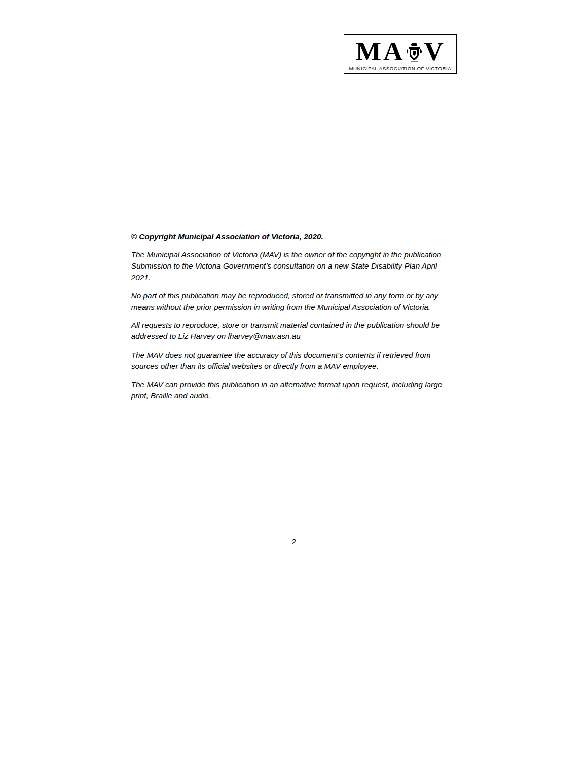MA V
MUNICIPAL ASSOCIATION OF VICTORIA
© Copyright Municipal Association of Victoria, 2020.
The Municipal Association of Victoria (MAV) is the owner of the copyright in the publication Submission to the Victoria Government’s consultation on a new State Disability Plan April 2021.
No part of this publication may be reproduced, stored or transmitted in any form or by any means without the prior permission in writing from the Municipal Association of Victoria.
All requests to reproduce, store or transmit material contained in the publication should be addressed to Liz Harvey on lharvey@mav.asn.au
The MAV does not guarantee the accuracy of this document's contents if retrieved from sources other than its official websites or directly from a MAV employee.
The MAV can provide this publication in an alternative format upon request, including large print, Braille and audio.
2